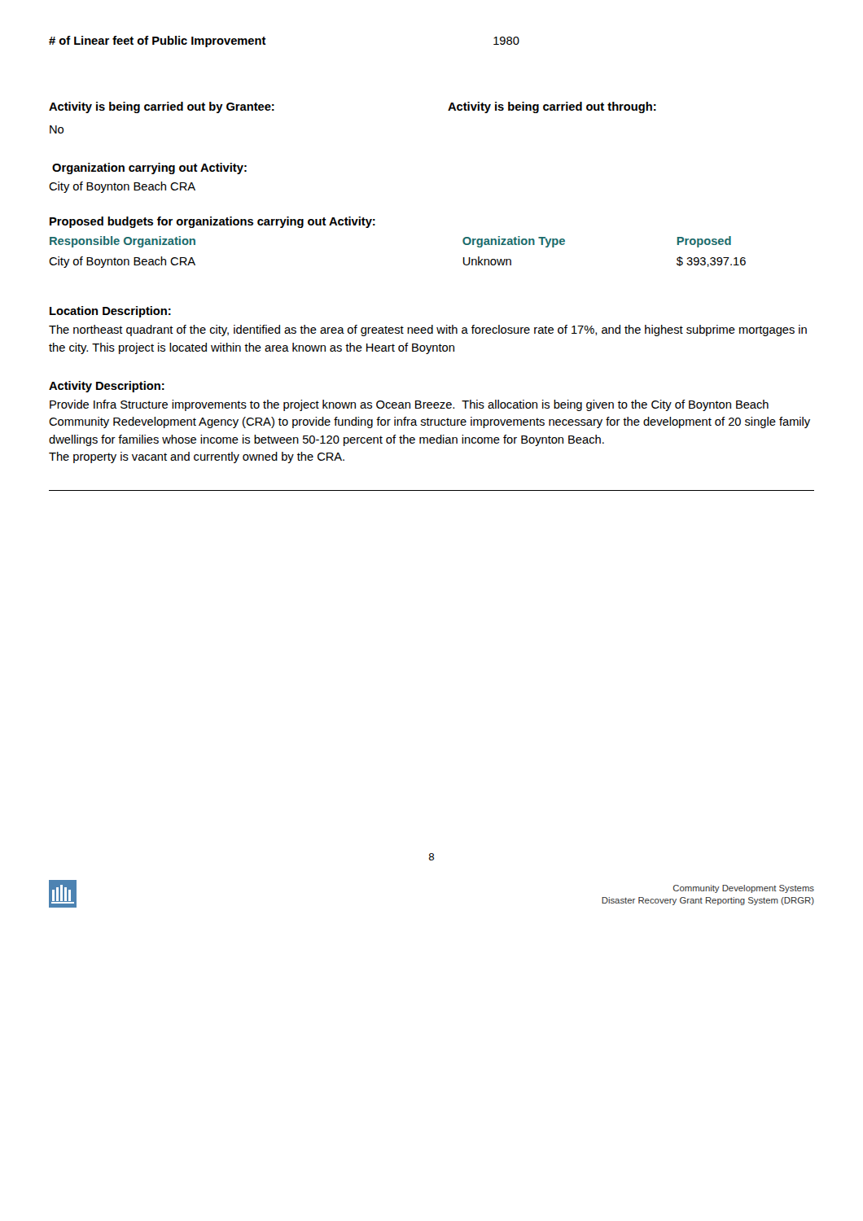# of Linear feet of Public Improvement
1980
Activity is being carried out by Grantee:
Activity is being carried out through:
No
Organization carrying out Activity:
City of Boynton Beach CRA
Proposed budgets for organizations carrying out Activity:
| Responsible Organization | Organization Type | Proposed |
| --- | --- | --- |
| City of Boynton Beach CRA | Unknown | $ 393,397.16 |
Location Description:
The northeast quadrant of the city, identified as the area of greatest need with a foreclosure rate of 17%, and the highest subprime mortgages in the city. This project is located within the area known as the Heart of Boynton
Activity Description:
Provide Infra Structure improvements to the project known as Ocean Breeze. This allocation is being given to the City of Boynton Beach Community Redevelopment Agency (CRA) to provide funding for infra structure improvements necessary for the development of 20 single family dwellings for families whose income is between 50-120 percent of the median income for Boynton Beach.
The property is vacant and currently owned by the CRA.
8
Community Development Systems
Disaster Recovery Grant Reporting System (DRGR)